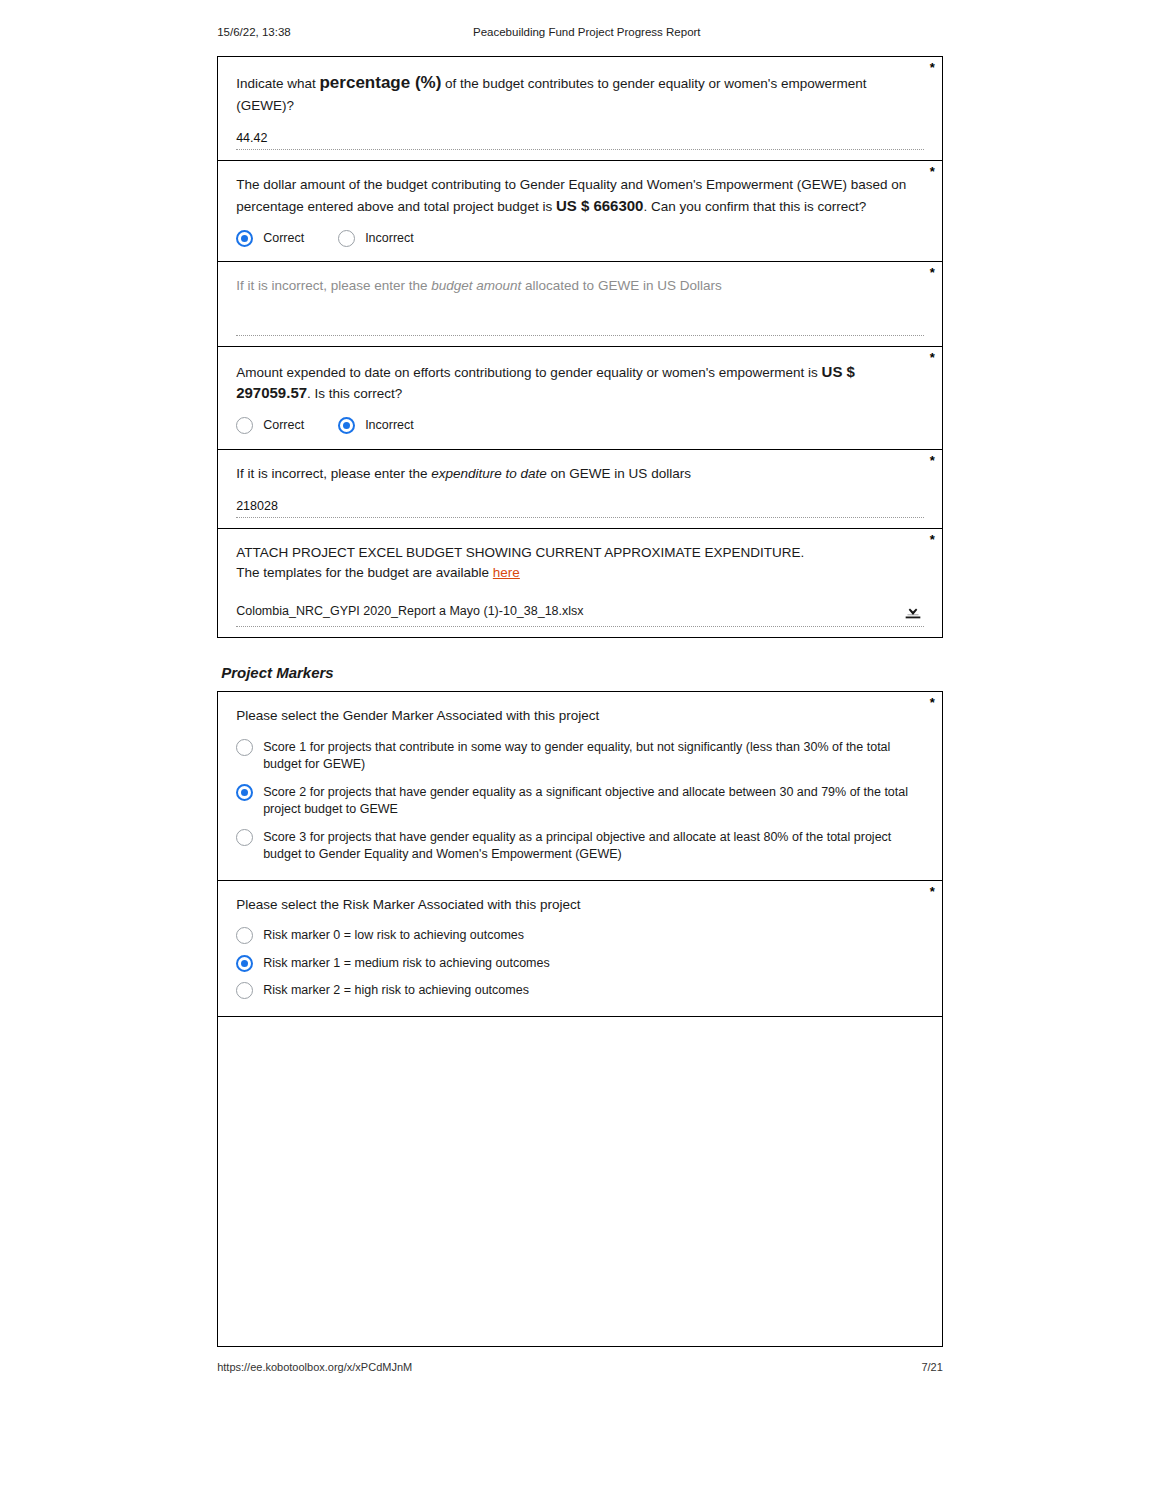15/6/22, 13:38
Peacebuilding Fund Project Progress Report
*
Indicate what percentage (%) of the budget contributes to gender equality or women's empowerment (GEWE)?
44.42
*
The dollar amount of the budget contributing to Gender Equality and Women's Empowerment (GEWE) based on percentage entered above and total project budget is US $ 666300. Can you confirm that this is correct?
Correct
Incorrect
*
If it is incorrect, please enter the budget amount allocated to GEWE in US Dollars
*
Amount expended to date on efforts contributiong to gender equality or women's empowerment is US $ 297059.57. Is this correct?
Correct
Incorrect
*
If it is incorrect, please enter the expenditure to date on GEWE in US dollars
218028
*
ATTACH PROJECT EXCEL BUDGET SHOWING CURRENT APPROXIMATE EXPENDITURE.
The templates for the budget are available here
Colombia_NRC_GYPI 2020_Report a Mayo (1)-10_38_18.xlsx
Project Markers
*
Please select the Gender Marker Associated with this project
Score 1 for projects that contribute in some way to gender equality, but not significantly (less than 30% of the total budget for GEWE)
Score 2 for projects that have gender equality as a significant objective and allocate between 30 and 79% of the total project budget to GEWE
Score 3 for projects that have gender equality as a principal objective and allocate at least 80% of the total project budget to Gender Equality and Women's Empowerment (GEWE)
*
Please select the Risk Marker Associated with this project
Risk marker 0 = low risk to achieving outcomes
Risk marker 1 = medium risk to achieving outcomes
Risk marker 2 = high risk to achieving outcomes
https://ee.kobotoolbox.org/x/xPCdMJnM 7/21